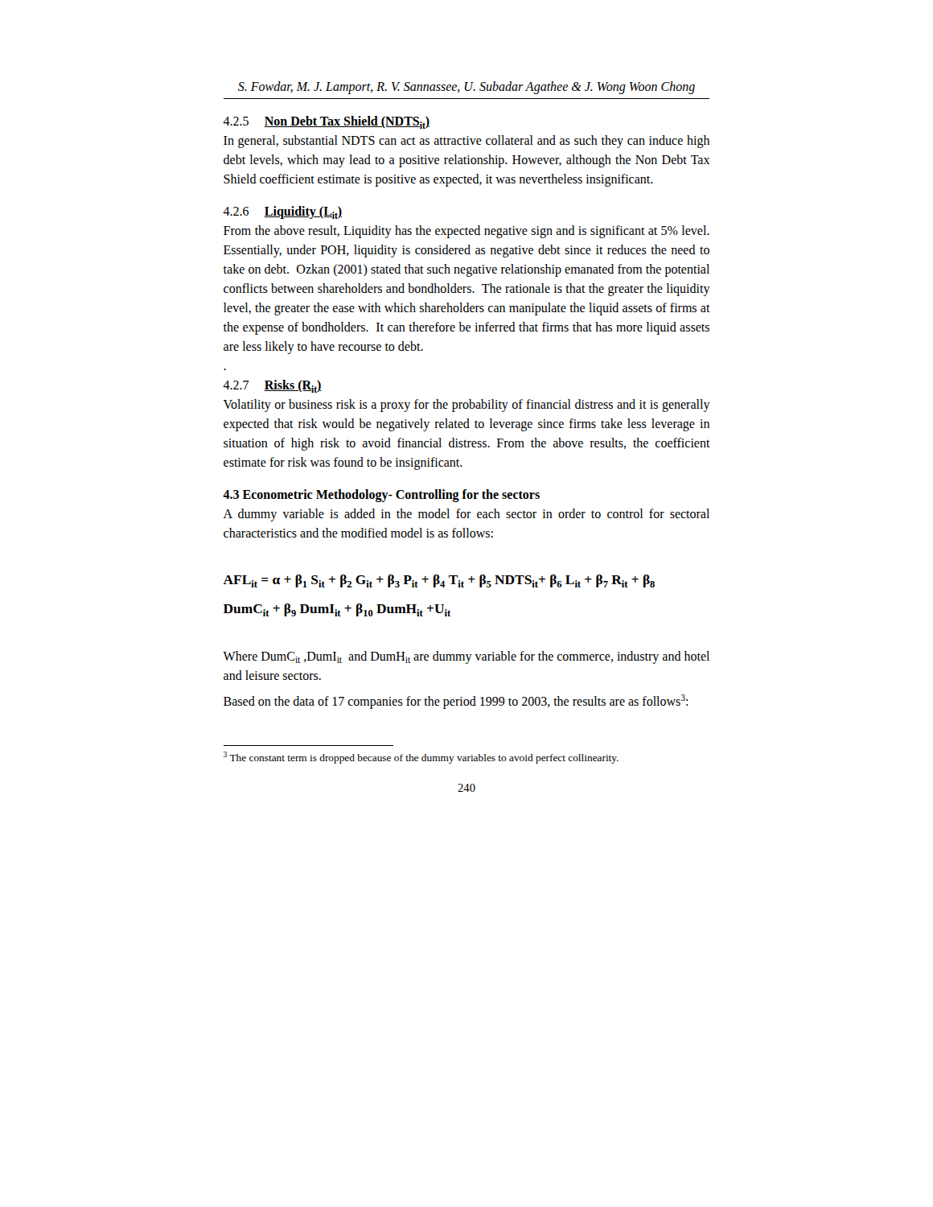S. Fowdar, M. J. Lamport, R. V. Sannassee, U. Subadar Agathee & J. Wong Woon Chong
4.2.5 Non Debt Tax Shield (NDTSit)
In general, substantial NDTS can act as attractive collateral and as such they can induce high debt levels, which may lead to a positive relationship. However, although the Non Debt Tax Shield coefficient estimate is positive as expected, it was nevertheless insignificant.
4.2.6 Liquidity (Lit)
From the above result, Liquidity has the expected negative sign and is significant at 5% level. Essentially, under POH, liquidity is considered as negative debt since it reduces the need to take on debt. Ozkan (2001) stated that such negative relationship emanated from the potential conflicts between shareholders and bondholders. The rationale is that the greater the liquidity level, the greater the ease with which shareholders can manipulate the liquid assets of firms at the expense of bondholders. It can therefore be inferred that firms that has more liquid assets are less likely to have recourse to debt.
.
4.2.7 Risks (Rit)
Volatility or business risk is a proxy for the probability of financial distress and it is generally expected that risk would be negatively related to leverage since firms take less leverage in situation of high risk to avoid financial distress. From the above results, the coefficient estimate for risk was found to be insignificant.
4.3 Econometric Methodology- Controlling for the sectors
A dummy variable is added in the model for each sector in order to control for sectoral characteristics and the modified model is as follows:
AFLit = α + β1 Sit + β2 Git + β3 Pit + β4 Tit + β5 NDTSit+ β6 Lit + β7 Rit + β8 DumCit + β9 DumIit + β10 DumHit +Uit
Where DumCit ,DumIit and DumHit are dummy variable for the commerce, industry and hotel and leisure sectors.
Based on the data of 17 companies for the period 1999 to 2003, the results are as follows3:
3 The constant term is dropped because of the dummy variables to avoid perfect collinearity.
240